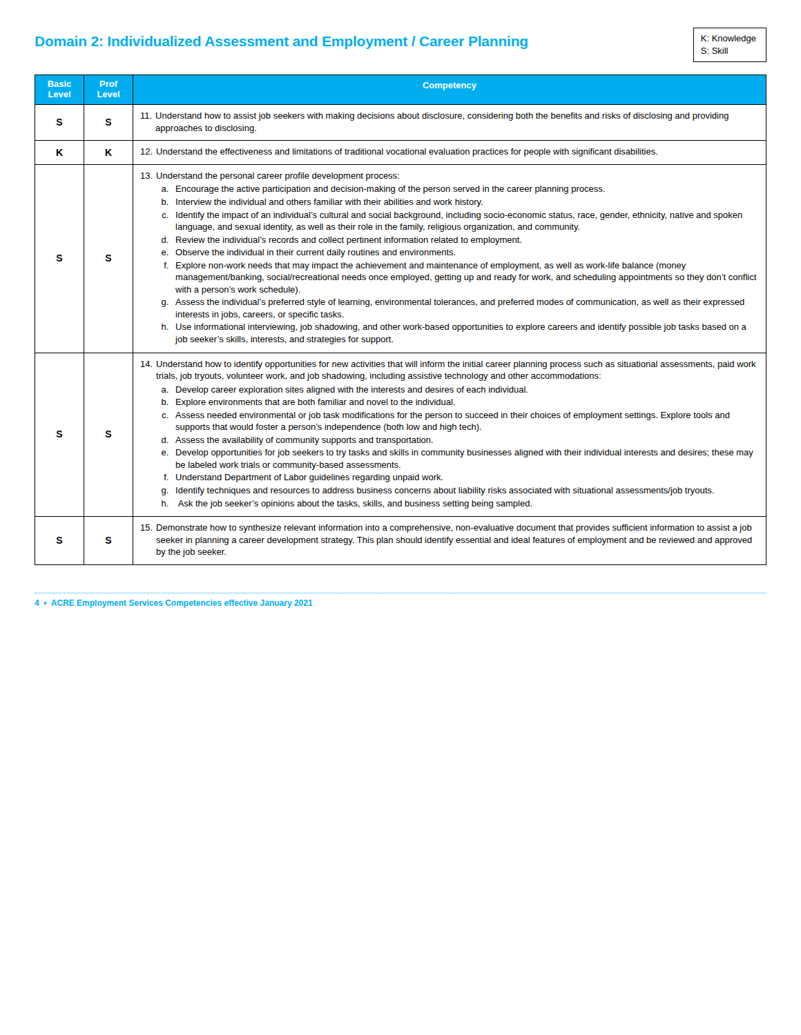Domain 2: Individualized Assessment and Employment / Career Planning
K: Knowledge
S: Skill
| Basic Level | Prof Level | Competency |
| --- | --- | --- |
| S | S | 11. Understand how to assist job seekers with making decisions about disclosure, considering both the benefits and risks of disclosing and providing approaches to disclosing. |
| K | K | 12. Understand the effectiveness and limitations of traditional vocational evaluation practices for people with significant disabilities. |
| S | S | 13. Understand the personal career profile development process: Encourage the active participation and decision-making of the person served in the career planning process. Interview the individual and others familiar with their abilities and work history. Identify the impact of an individual’s cultural and social background, including socio-economic status, race, gender, ethnicity, native and spoken language, and sexual identity, as well as their role in the family, religious organization, and community. Review the individual’s records and collect pertinent information related to employment. Observe the individual in their current daily routines and environments. Explore non-work needs that may impact the achievement and maintenance of employment, as well as work-life balance (money management/banking, social/recreational needs once employed, getting up and ready for work, and scheduling appointments so they don’t conflict with a person’s work schedule). Assess the individual’s preferred style of learning, environmental tolerances, and preferred modes of communication, as well as their expressed interests in jobs, careers, or specific tasks. Use informational interviewing, job shadowing, and other work-based opportunities to explore careers and identify possible job tasks based on a job seeker’s skills, interests, and strategies for support. |
| S | S | 14. Understand how to identify opportunities for new activities that will inform the initial career planning process such as situational assessments, paid work trials, job tryouts, volunteer work, and job shadowing, including assistive technology and other accommodations: Develop career exploration sites aligned with the interests and desires of each individual. Explore environments that are both familiar and novel to the individual. Assess needed environmental or job task modifications for the person to succeed in their choices of employment settings. Explore tools and supports that would foster a person’s independence (both low and high tech). Assess the availability of community supports and transportation. Develop opportunities for job seekers to try tasks and skills in community businesses aligned with their individual interests and desires; these may be labeled work trials or community-based assessments. Understand Department of Labor guidelines regarding unpaid work. Identify techniques and resources to address business concerns about liability risks associated with situational assessments/job tryouts. Ask the job seeker’s opinions about the tasks, skills, and business setting being sampled. |
| S | S | 15. Demonstrate how to synthesize relevant information into a comprehensive, non-evaluative document that provides sufficient information to assist a job seeker in planning a career development strategy. This plan should identify essential and ideal features of employment and be reviewed and approved by the job seeker. |
4 • ACRE Employment Services Competencies effective January 2021